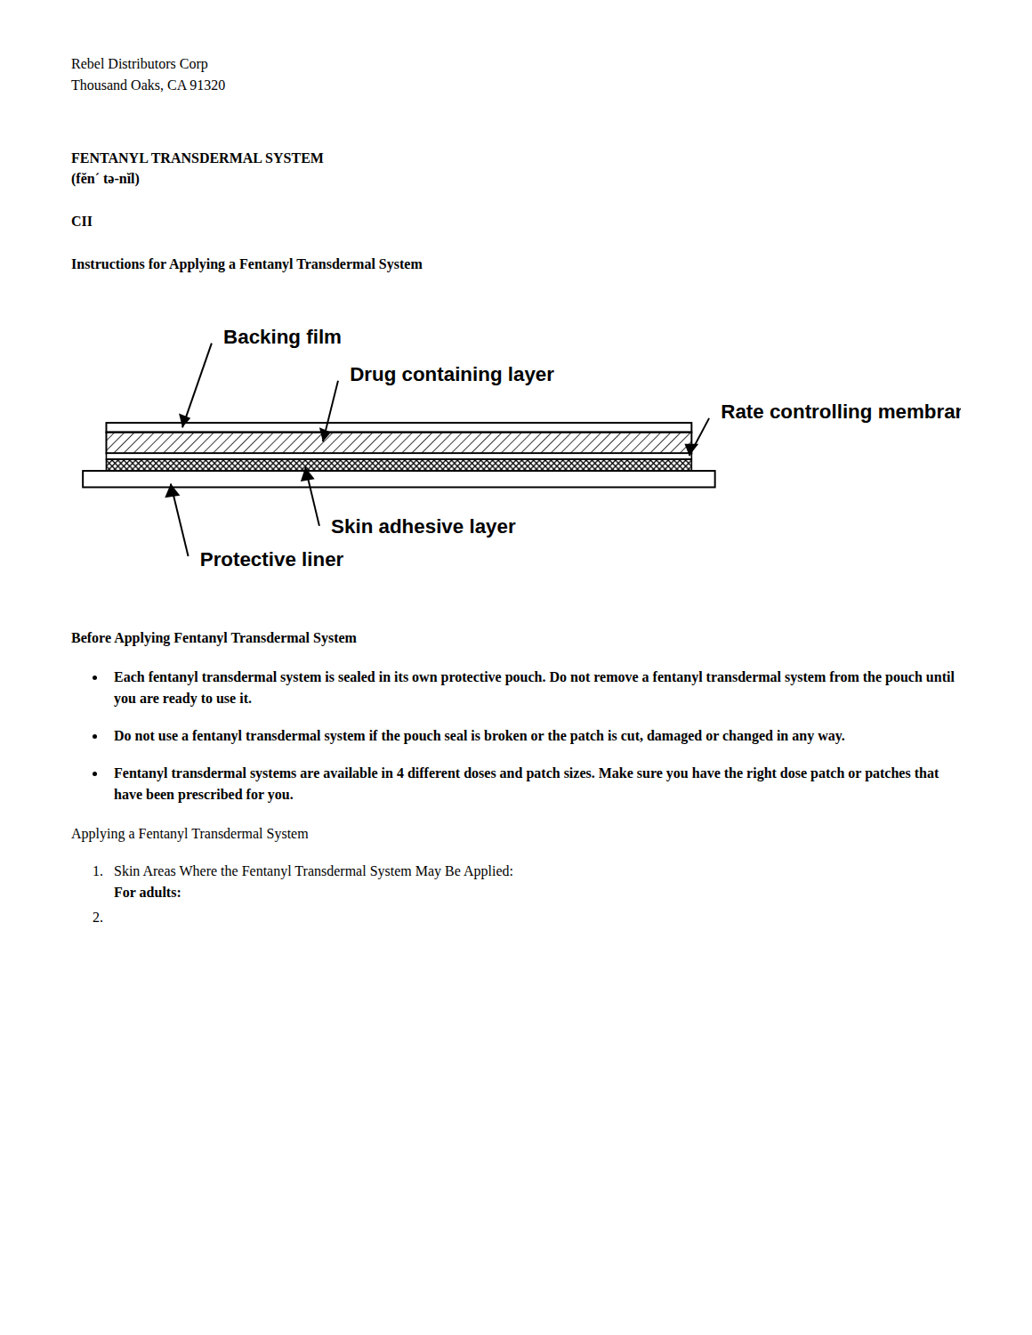Rebel Distributors Corp
Thousand Oaks, CA 91320
FENTANYL TRANSDERMAL SYSTEM
(fĕn´ tə-nĭl)
CII
Instructions for Applying a Fentanyl Transdermal System
Backing film Drug containing layer Rate controlling membrane Skin adhesive layer Protective liner
Before Applying Fentanyl Transdermal System
Each fentanyl transdermal system is sealed in its own protective pouch. Do not remove a fentanyl transdermal system from the pouch until you are ready to use it.
Do not use a fentanyl transdermal system if the pouch seal is broken or the patch is cut, damaged or changed in any way.
Fentanyl transdermal systems are available in 4 different doses and patch sizes. Make sure you have the right dose patch or patches that have been prescribed for you.
Applying a Fentanyl Transdermal System
Skin Areas Where the Fentanyl Transdermal System May Be Applied:
For adults: